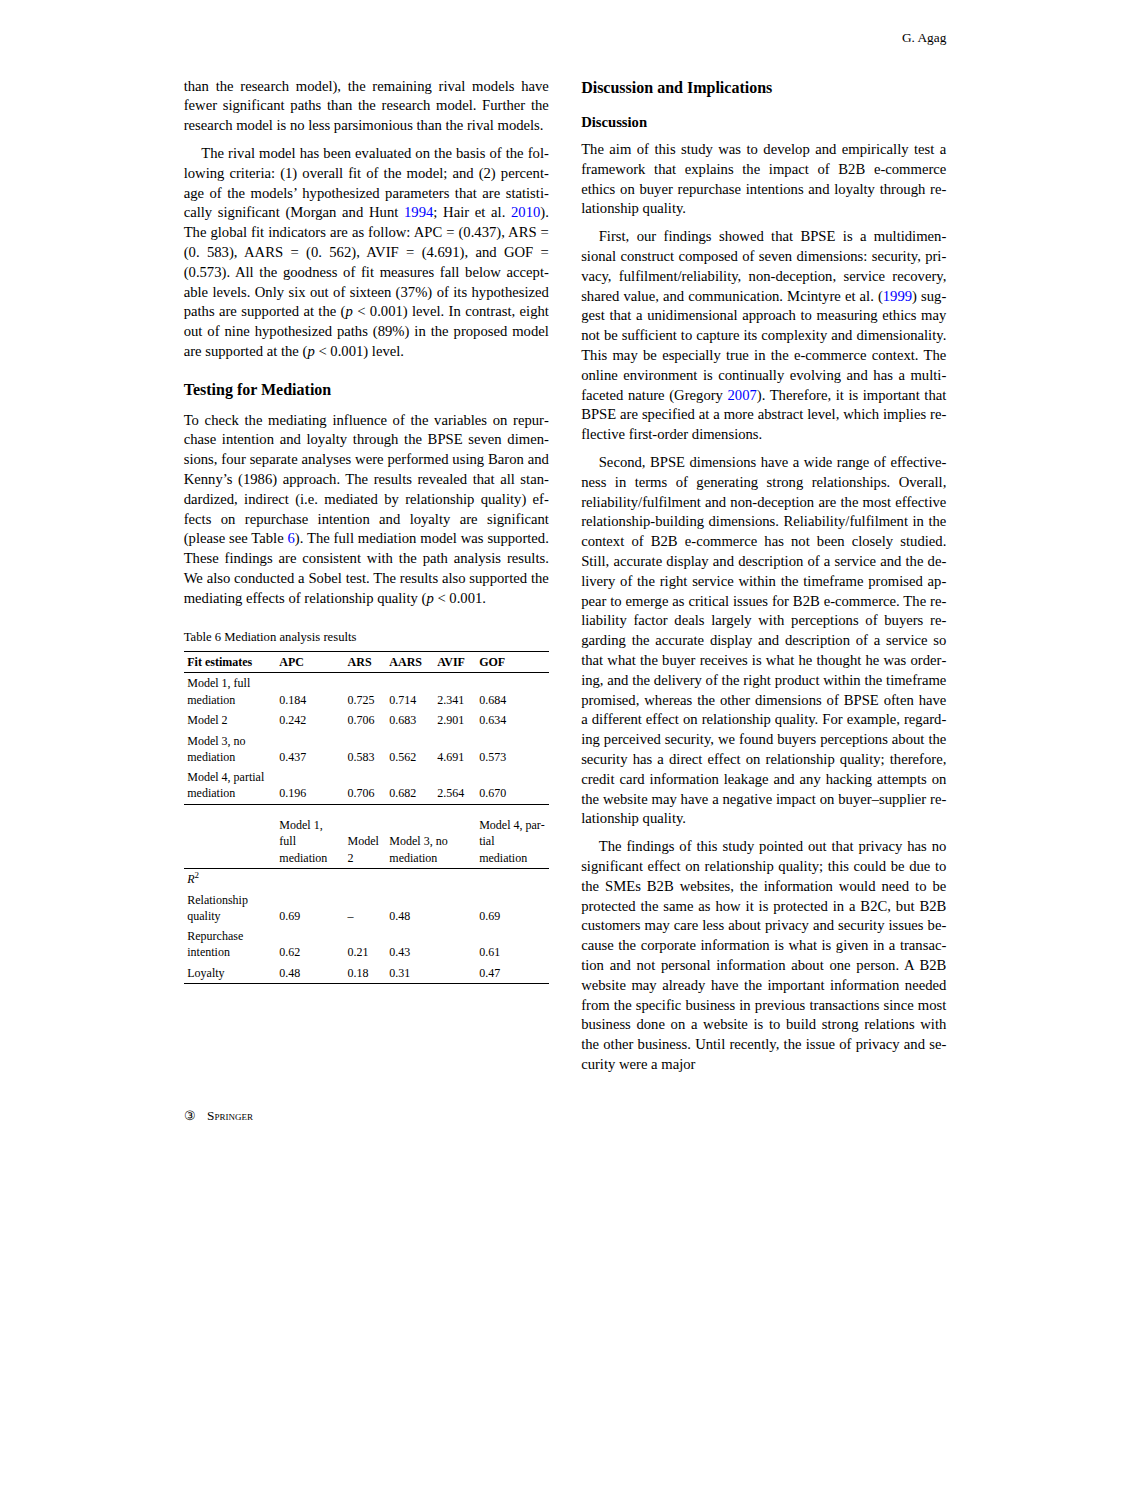G. Agag
than the research model), the remaining rival models have fewer significant paths than the research model. Further the research model is no less parsimonious than the rival models.
The rival model has been evaluated on the basis of the following criteria: (1) overall fit of the model; and (2) percentage of the models’ hypothesized parameters that are statistically significant (Morgan and Hunt 1994; Hair et al. 2010). The global fit indicators are as follow: APC = (0.437), ARS = (0. 583), AARS = (0. 562), AVIF = (4.691), and GOF = (0.573). All the goodness of fit measures fall below acceptable levels. Only six out of sixteen (37%) of its hypothesized paths are supported at the (p < 0.001) level. In contrast, eight out of nine hypothesized paths (89%) in the proposed model are supported at the (p < 0.001) level.
Testing for Mediation
To check the mediating influence of the variables on repurchase intention and loyalty through the BPSE seven dimensions, four separate analyses were performed using Baron and Kenny’s (1986) approach. The results revealed that all standardized, indirect (i.e. mediated by relationship quality) effects on repurchase intention and loyalty are significant (please see Table 6). The full mediation model was supported. These findings are consistent with the path analysis results. We also conducted a Sobel test. The results also supported the mediating effects of relationship quality (p < 0.001.
Table 6 Mediation analysis results
| Fit estimates | APC | ARS | AARS | AVIF | GOF |
| --- | --- | --- | --- | --- | --- |
| Model 1, full mediation | 0.184 | 0.725 | 0.714 | 2.341 | 0.684 |
| Model 2 | 0.242 | 0.706 | 0.683 | 2.901 | 0.634 |
| Model 3, no mediation | 0.437 | 0.583 | 0.562 | 4.691 | 0.573 |
| Model 4, partial mediation | 0.196 | 0.706 | 0.682 | 2.564 | 0.670 |
| | Model 1, full mediation | Model 2 | Model 3, no mediation | Model 4, partial mediation |
| R 2 | | | | | |
| Relationship quality | 0.69 | – | 0.48 | 0.69 |
| Repurchase intention | 0.62 | 0.21 | 0.43 | 0.61 |
| Loyalty | 0.48 | 0.18 | 0.31 | 0.47 |
Discussion and Implications
Discussion
The aim of this study was to develop and empirically test a framework that explains the impact of B2B e-commerce ethics on buyer repurchase intentions and loyalty through relationship quality.
First, our findings showed that BPSE is a multidimensional construct composed of seven dimensions: security, privacy, fulfilment/reliability, non-deception, service recovery, shared value, and communication. Mcintyre et al. (1999) suggest that a unidimensional approach to measuring ethics may not be sufficient to capture its complexity and dimensionality. This may be especially true in the e-commerce context. The online environment is continually evolving and has a multifaceted nature (Gregory 2007). Therefore, it is important that BPSE are specified at a more abstract level, which implies reflective first-order dimensions.
Second, BPSE dimensions have a wide range of effectiveness in terms of generating strong relationships. Overall, reliability/fulfilment and non-deception are the most effective relationship-building dimensions. Reliability/fulfilment in the context of B2B e-commerce has not been closely studied. Still, accurate display and description of a service and the delivery of the right service within the timeframe promised appear to emerge as critical issues for B2B e-commerce. The reliability factor deals largely with perceptions of buyers regarding the accurate display and description of a service so that what the buyer receives is what he thought he was ordering, and the delivery of the right product within the timeframe promised, whereas the other dimensions of BPSE often have a different effect on relationship quality. For example, regarding perceived security, we found buyers perceptions about the security has a direct effect on relationship quality; therefore, credit card information leakage and any hacking attempts on the website may have a negative impact on buyer–supplier relationship quality.
The findings of this study pointed out that privacy has no significant effect on relationship quality; this could be due to the SMEs B2B websites, the information would need to be protected the same as how it is protected in a B2C, but B2B customers may care less about privacy and security issues because the corporate information is what is given in a transaction and not personal information about one person. A B2B website may already have the important information needed from the specific business in previous transactions since most business done on a website is to build strong relations with the other business. Until recently, the issue of privacy and security were a major
③ Springer